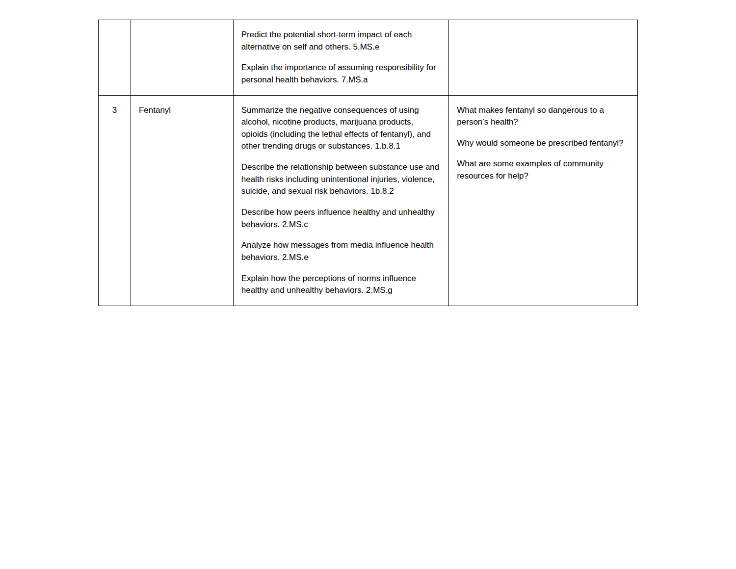| | | Predict the potential short-term impact of each alternative on self and others. 5.MS.e Explain the importance of assuming responsibility for personal health behaviors. 7.MS.a | |
| 3 | Fentanyl | Summarize the negative consequences of using alcohol, nicotine products, marijuana products, opioids (including the lethal effects of fentanyl), and other trending drugs or substances. 1.b.8.1 Describe the relationship between substance use and health risks including unintentional injuries, violence, suicide, and sexual risk behaviors. 1b.8.2 Describe how peers influence healthy and unhealthy behaviors. 2.MS.c Analyze how messages from media influence health behaviors. 2.MS.e Explain how the perceptions of norms influence healthy and unhealthy behaviors. 2.MS.g | What makes fentanyl so dangerous to a person’s health? Why would someone be prescribed fentanyl? What are some examples of community resources for help? |